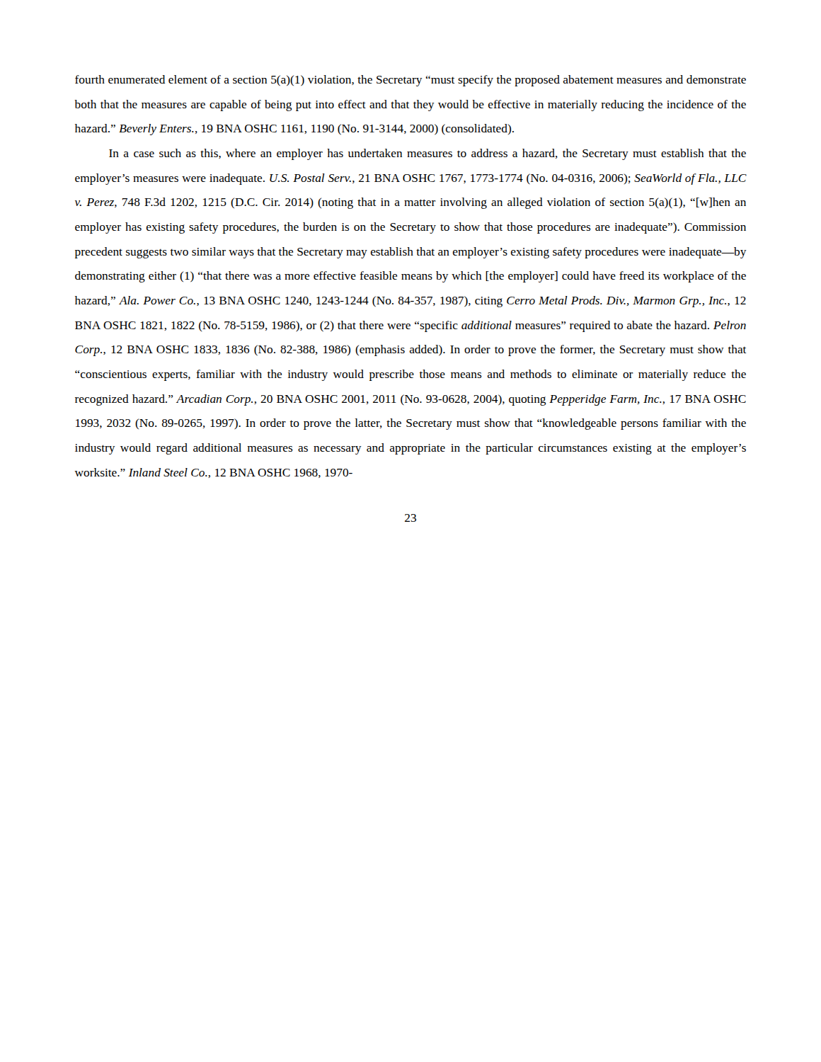fourth enumerated element of a section 5(a)(1) violation, the Secretary “must specify the proposed abatement measures and demonstrate both that the measures are capable of being put into effect and that they would be effective in materially reducing the incidence of the hazard.” Beverly Enters., 19 BNA OSHC 1161, 1190 (No. 91-3144, 2000) (consolidated).
In a case such as this, where an employer has undertaken measures to address a hazard, the Secretary must establish that the employer’s measures were inadequate. U.S. Postal Serv., 21 BNA OSHC 1767, 1773-1774 (No. 04-0316, 2006); SeaWorld of Fla., LLC v. Perez, 748 F.3d 1202, 1215 (D.C. Cir. 2014) (noting that in a matter involving an alleged violation of section 5(a)(1), “[w]hen an employer has existing safety procedures, the burden is on the Secretary to show that those procedures are inadequate”). Commission precedent suggests two similar ways that the Secretary may establish that an employer’s existing safety procedures were inadequate—by demonstrating either (1) “that there was a more effective feasible means by which [the employer] could have freed its workplace of the hazard,” Ala. Power Co., 13 BNA OSHC 1240, 1243-1244 (No. 84-357, 1987), citing Cerro Metal Prods. Div., Marmon Grp., Inc., 12 BNA OSHC 1821, 1822 (No. 78-5159, 1986), or (2) that there were “specific additional measures” required to abate the hazard. Pelron Corp., 12 BNA OSHC 1833, 1836 (No. 82-388, 1986) (emphasis added). In order to prove the former, the Secretary must show that “conscientious experts, familiar with the industry would prescribe those means and methods to eliminate or materially reduce the recognized hazard.” Arcadian Corp., 20 BNA OSHC 2001, 2011 (No. 93-0628, 2004), quoting Pepperidge Farm, Inc., 17 BNA OSHC 1993, 2032 (No. 89-0265, 1997). In order to prove the latter, the Secretary must show that “knowledgeable persons familiar with the industry would regard additional measures as necessary and appropriate in the particular circumstances existing at the employer’s worksite.” Inland Steel Co., 12 BNA OSHC 1968, 1970-
23